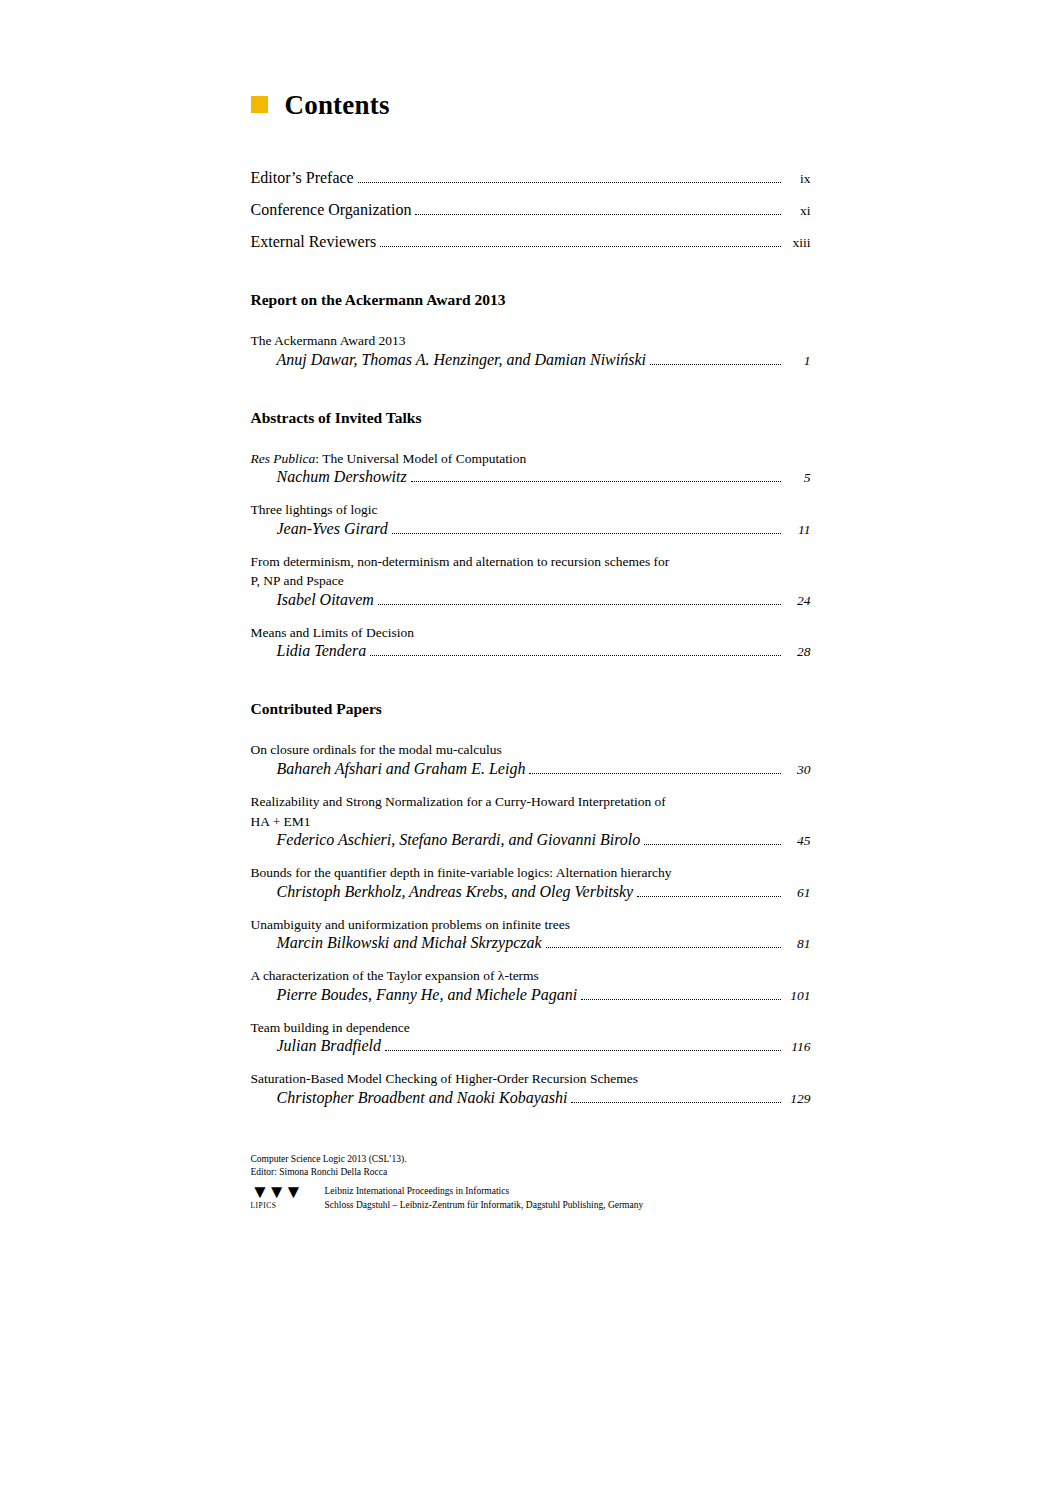Contents
Editor’s Preface ix
Conference Organization xi
External Reviewers xiii
Report on the Ackermann Award 2013
The Ackermann Award 2013
Anuj Dawar, Thomas A. Henzinger, and Damian Niwiński 1
Abstracts of Invited Talks
Res Publica: The Universal Model of Computation
Nachum Dershowitz 5
Three lightings of logic
Jean-Yves Girard 11
From determinism, non-determinism and alternation to recursion schemes for
P, NP and Pspace
Isabel Oitavem 24
Means and Limits of Decision
Lidia Tendera 28
Contributed Papers
On closure ordinals for the modal mu-calculus
Bahareh Afshari and Graham E. Leigh 30
Realizability and Strong Normalization for a Curry-Howard Interpretation of
HA + EM1
Federico Aschieri, Stefano Berardi, and Giovanni Birolo 45
Bounds for the quantifier depth in finite-variable logics: Alternation hierarchy
Christoph Berkholz, Andreas Krebs, and Oleg Verbitsky 61
Unambiguity and uniformization problems on infinite trees
Marcin Bilkowski and Michał Skrzypczak 81
A characterization of the Taylor expansion of λ-terms
Pierre Boudes, Fanny He, and Michele Pagani 101
Team building in dependence
Julian Bradfield 116
Saturation-Based Model Checking of Higher-Order Recursion Schemes
Christopher Broadbent and Naoki Kobayashi 129
Computer Science Logic 2013 (CSL’13).
Editor: Simona Ronchi Della Rocca
▼▼▼
LIPICS
Leibniz International Proceedings in Informatics
Schloss Dagstuhl – Leibniz-Zentrum für Informatik, Dagstuhl Publishing, Germany